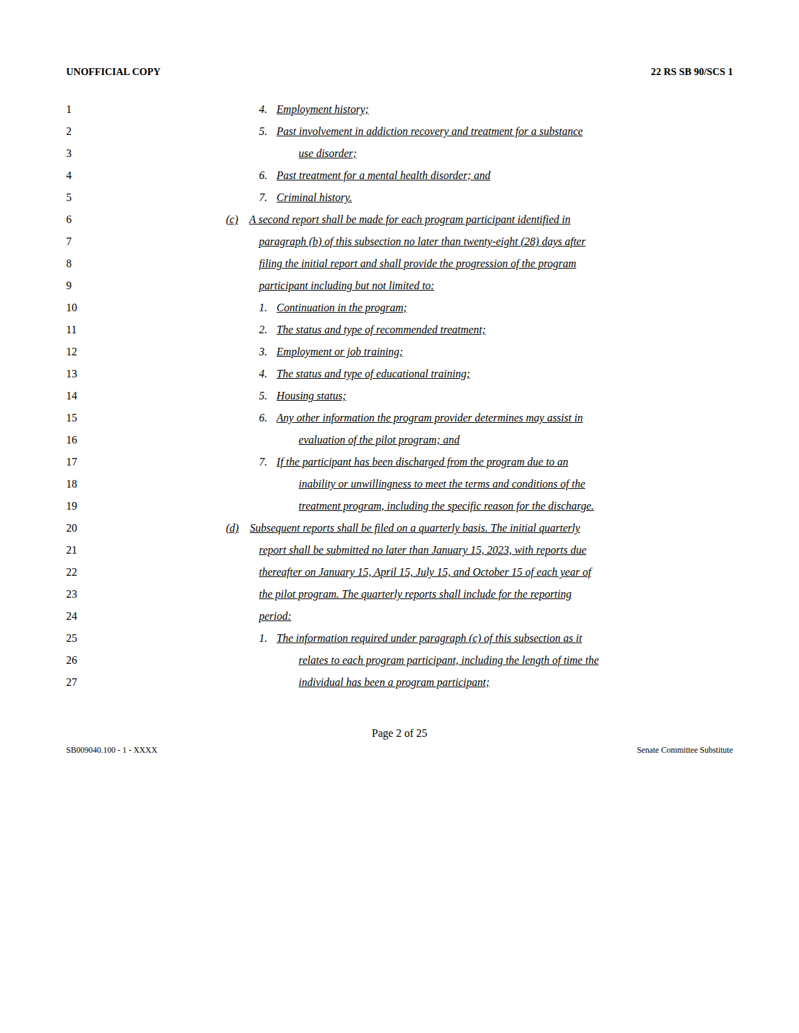Unofficial Copy
22 RS SB 90/SCS 1
1
4. Employment history;
2
5. Past involvement in addiction recovery and treatment for a substance
3
use disorder;
4
6. Past treatment for a mental health disorder; and
5
7. Criminal history.
6
(c) A second report shall be made for each program participant identified in
7
paragraph (b) of this subsection no later than twenty-eight (28) days after
8
filing the initial report and shall provide the progression of the program
9
participant including but not limited to:
10
1. Continuation in the program;
11
2. The status and type of recommended treatment;
12
3. Employment or job training;
13
4. The status and type of educational training;
14
5. Housing status;
15
6. Any other information the program provider determines may assist in
16
evaluation of the pilot program; and
17
7. If the participant has been discharged from the program due to an
18
inability or unwillingness to meet the terms and conditions of the
19
treatment program, including the specific reason for the discharge.
20
(d) Subsequent reports shall be filed on a quarterly basis. The initial quarterly
21
report shall be submitted no later than January 15, 2023, with reports due
22
thereafter on January 15, April 15, July 15, and October 15 of each year of
23
the pilot program. The quarterly reports shall include for the reporting
24
period:
25
1. The information required under paragraph (c) of this subsection as it
26
relates to each program participant, including the length of time the
27
individual has been a program participant;
Page 2 of 25
SB009040.100 - 1 - XXXX
Senate Committee Substitute